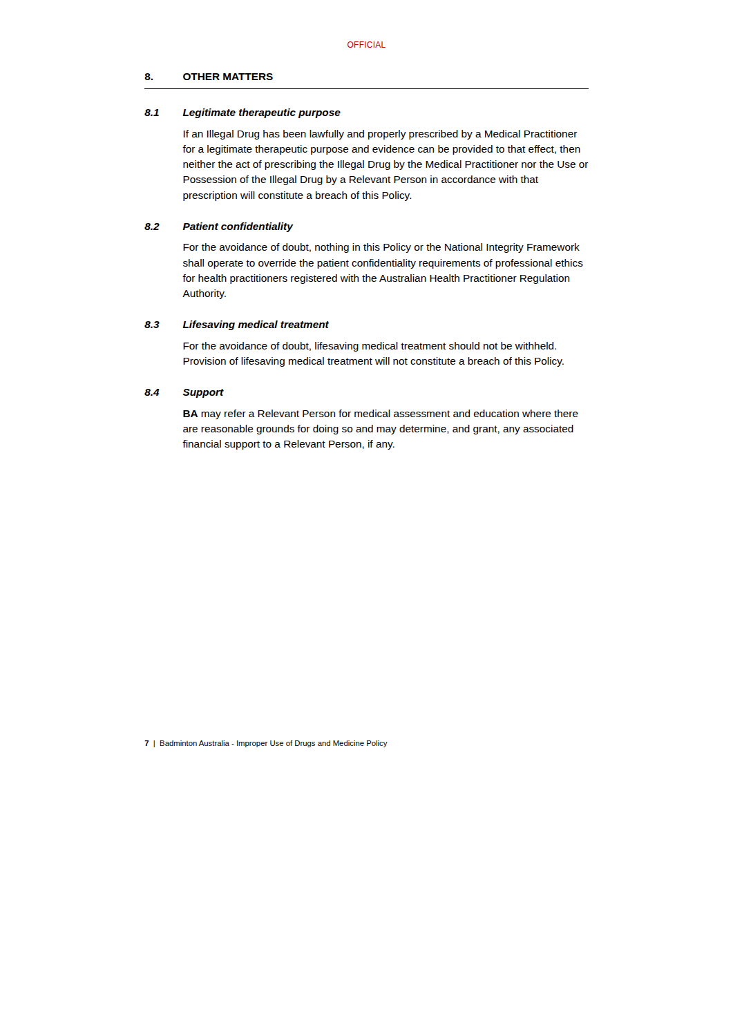OFFICIAL
8. OTHER MATTERS
8.1 Legitimate therapeutic purpose
If an Illegal Drug has been lawfully and properly prescribed by a Medical Practitioner for a legitimate therapeutic purpose and evidence can be provided to that effect, then neither the act of prescribing the Illegal Drug by the Medical Practitioner nor the Use or Possession of the Illegal Drug by a Relevant Person in accordance with that prescription will constitute a breach of this Policy.
8.2 Patient confidentiality
For the avoidance of doubt, nothing in this Policy or the National Integrity Framework shall operate to override the patient confidentiality requirements of professional ethics for health practitioners registered with the Australian Health Practitioner Regulation Authority.
8.3 Lifesaving medical treatment
For the avoidance of doubt, lifesaving medical treatment should not be withheld. Provision of lifesaving medical treatment will not constitute a breach of this Policy.
8.4 Support
BA may refer a Relevant Person for medical assessment and education where there are reasonable grounds for doing so and may determine, and grant, any associated financial support to a Relevant Person, if any.
7 | Badminton Australia - Improper Use of Drugs and Medicine Policy